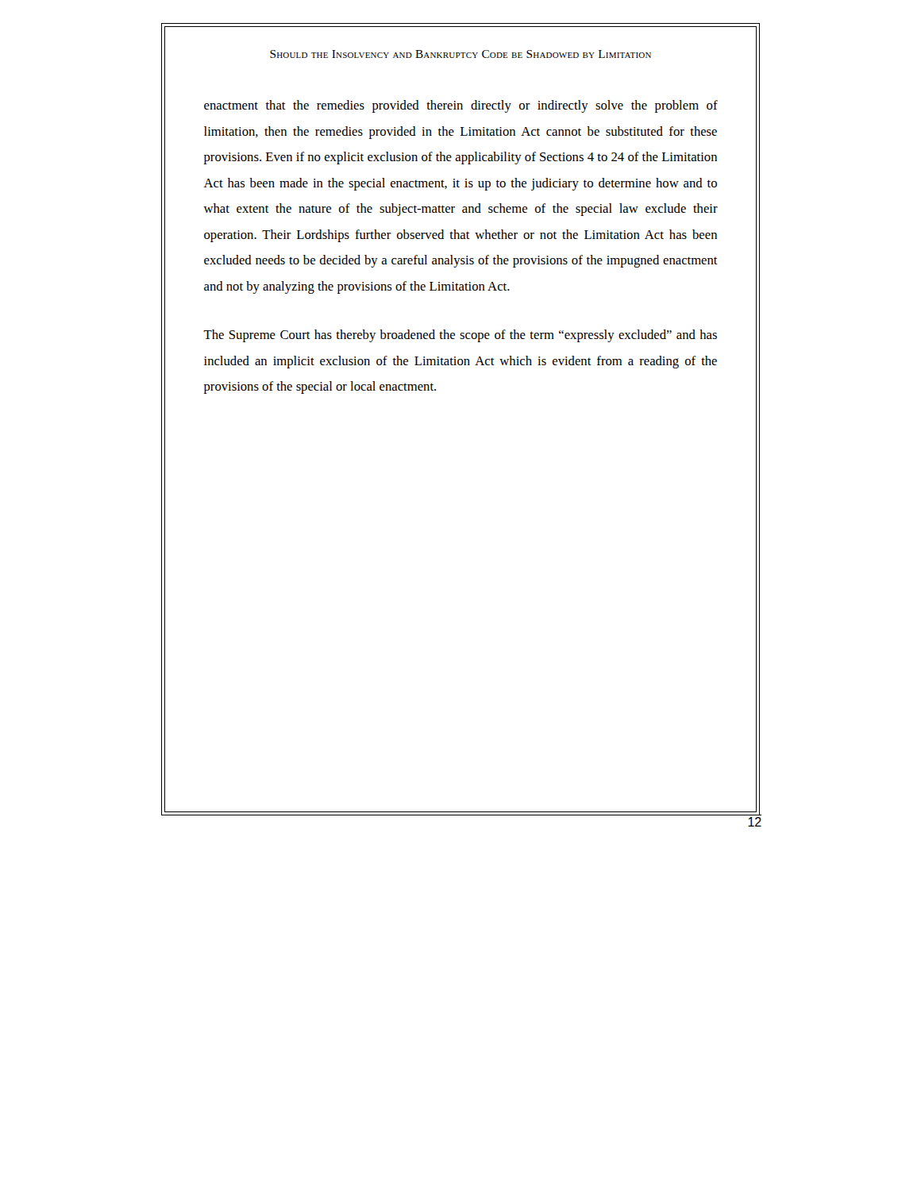Should the Insolvency and Bankruptcy Code be Shadowed by Limitation
enactment that the remedies provided therein directly or indirectly solve the problem of limitation, then the remedies provided in the Limitation Act cannot be substituted for these provisions. Even if no explicit exclusion of the applicability of Sections 4 to 24 of the Limitation Act has been made in the special enactment, it is up to the judiciary to determine how and to what extent the nature of the subject-matter and scheme of the special law exclude their operation. Their Lordships further observed that whether or not the Limitation Act has been excluded needs to be decided by a careful analysis of the provisions of the impugned enactment and not by analyzing the provisions of the Limitation Act.
The Supreme Court has thereby broadened the scope of the term “expressly excluded” and has included an implicit exclusion of the Limitation Act which is evident from a reading of the provisions of the special or local enactment.
12